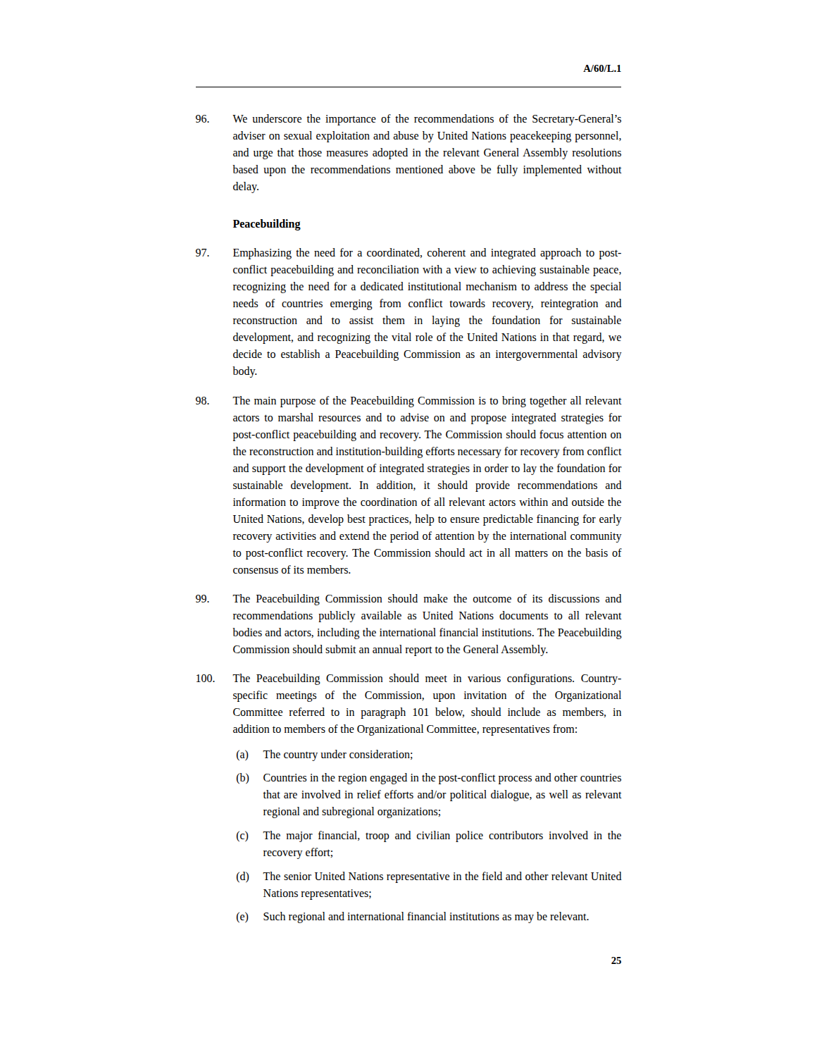A/60/L.1
96.
We underscore the importance of the recommendations of the Secretary-General’s adviser on sexual exploitation and abuse by United Nations peacekeeping personnel, and urge that those measures adopted in the relevant General Assembly resolutions based upon the recommendations mentioned above be fully implemented without delay.
Peacebuilding
97.
Emphasizing the need for a coordinated, coherent and integrated approach to post-conflict peacebuilding and reconciliation with a view to achieving sustainable peace, recognizing the need for a dedicated institutional mechanism to address the special needs of countries emerging from conflict towards recovery, reintegration and reconstruction and to assist them in laying the foundation for sustainable development, and recognizing the vital role of the United Nations in that regard, we decide to establish a Peacebuilding Commission as an intergovernmental advisory body.
98.
The main purpose of the Peacebuilding Commission is to bring together all relevant actors to marshal resources and to advise on and propose integrated strategies for post-conflict peacebuilding and recovery. The Commission should focus attention on the reconstruction and institution-building efforts necessary for recovery from conflict and support the development of integrated strategies in order to lay the foundation for sustainable development. In addition, it should provide recommendations and information to improve the coordination of all relevant actors within and outside the United Nations, develop best practices, help to ensure predictable financing for early recovery activities and extend the period of attention by the international community to post-conflict recovery. The Commission should act in all matters on the basis of consensus of its members.
99.
The Peacebuilding Commission should make the outcome of its discussions and recommendations publicly available as United Nations documents to all relevant bodies and actors, including the international financial institutions. The Peacebuilding Commission should submit an annual report to the General Assembly.
100.
The Peacebuilding Commission should meet in various configurations. Country-specific meetings of the Commission, upon invitation of the Organizational Committee referred to in paragraph 101 below, should include as members, in addition to members of the Organizational Committee, representatives from:
(a) The country under consideration;
(b) Countries in the region engaged in the post-conflict process and other countries that are involved in relief efforts and/or political dialogue, as well as relevant regional and subregional organizations;
(c) The major financial, troop and civilian police contributors involved in the recovery effort;
(d) The senior United Nations representative in the field and other relevant United Nations representatives;
(e) Such regional and international financial institutions as may be relevant.
25